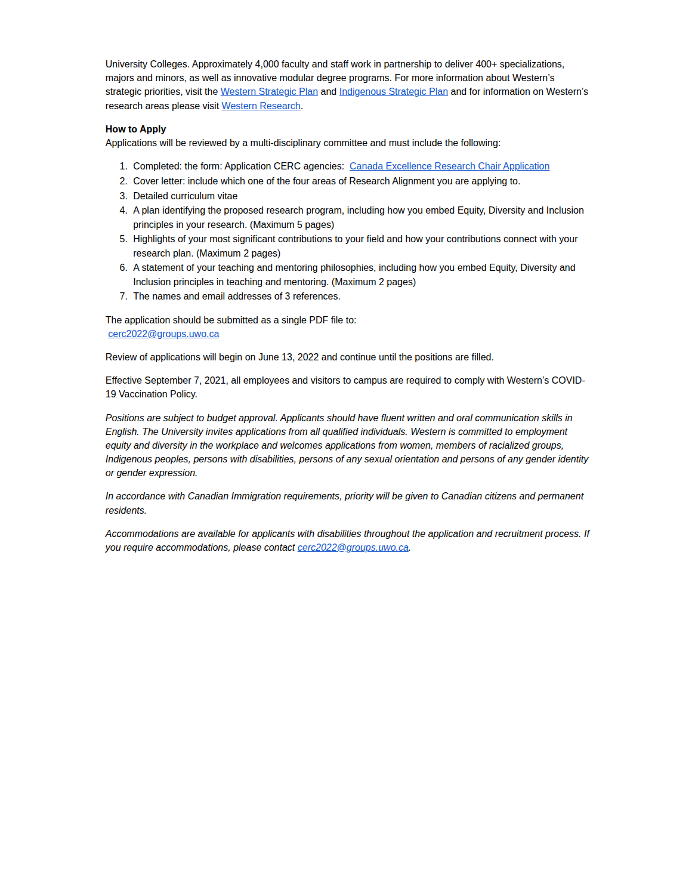University Colleges. Approximately 4,000 faculty and staff work in partnership to deliver 400+ specializations, majors and minors, as well as innovative modular degree programs. For more information about Western’s strategic priorities, visit the Western Strategic Plan and Indigenous Strategic Plan and for information on Western’s research areas please visit Western Research.
How to Apply
Applications will be reviewed by a multi-disciplinary committee and must include the following:
Completed: the form: Application CERC agencies: Canada Excellence Research Chair Application
Cover letter: include which one of the four areas of Research Alignment you are applying to.
Detailed curriculum vitae
A plan identifying the proposed research program, including how you embed Equity, Diversity and Inclusion principles in your research. (Maximum 5 pages)
Highlights of your most significant contributions to your field and how your contributions connect with your research plan. (Maximum 2 pages)
A statement of your teaching and mentoring philosophies, including how you embed Equity, Diversity and Inclusion principles in teaching and mentoring. (Maximum 2 pages)
The names and email addresses of 3 references.
The application should be submitted as a single PDF file to:
cerc2022@groups.uwo.ca
Review of applications will begin on June 13, 2022 and continue until the positions are filled.
Effective September 7, 2021, all employees and visitors to campus are required to comply with Western’s COVID-19 Vaccination Policy.
Positions are subject to budget approval. Applicants should have fluent written and oral communication skills in English. The University invites applications from all qualified individuals. Western is committed to employment equity and diversity in the workplace and welcomes applications from women, members of racialized groups, Indigenous peoples, persons with disabilities, persons of any sexual orientation and persons of any gender identity or gender expression.
In accordance with Canadian Immigration requirements, priority will be given to Canadian citizens and permanent residents.
Accommodations are available for applicants with disabilities throughout the application and recruitment process. If you require accommodations, please contact cerc2022@groups.uwo.ca.